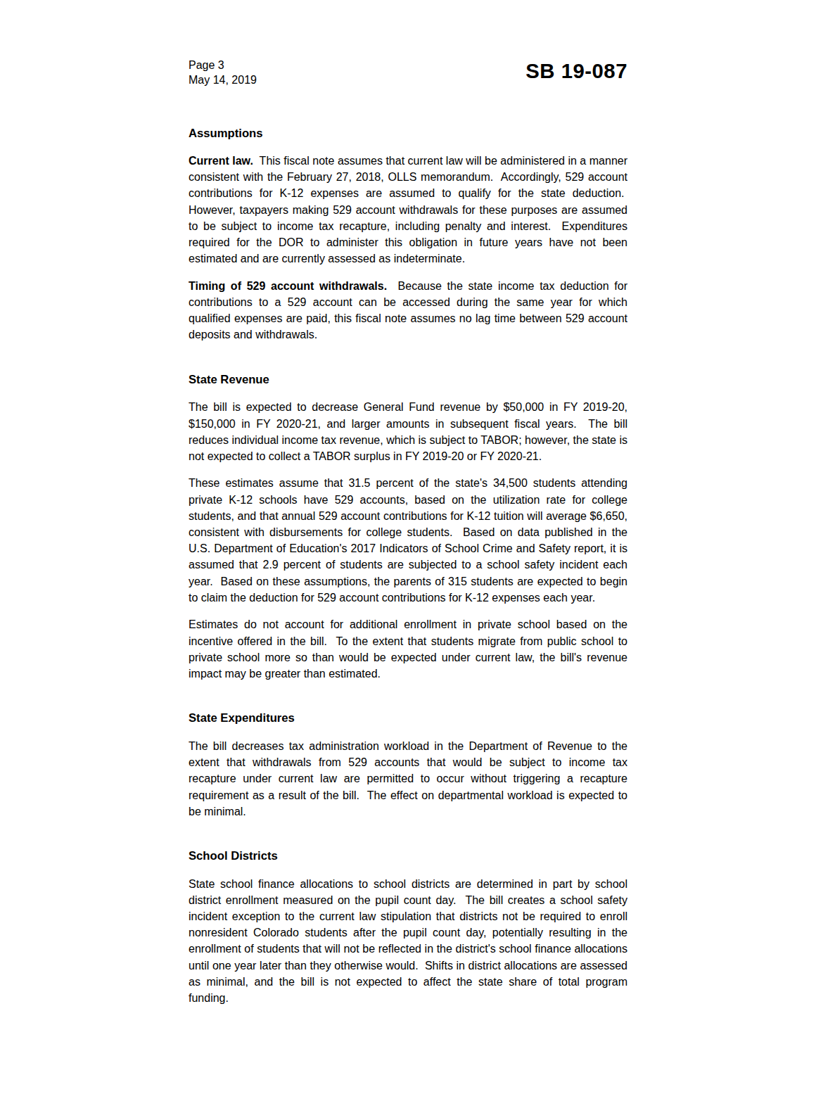Page 3
May 14, 2019
SB 19-087
Assumptions
Current law. This fiscal note assumes that current law will be administered in a manner consistent with the February 27, 2018, OLLS memorandum. Accordingly, 529 account contributions for K-12 expenses are assumed to qualify for the state deduction. However, taxpayers making 529 account withdrawals for these purposes are assumed to be subject to income tax recapture, including penalty and interest. Expenditures required for the DOR to administer this obligation in future years have not been estimated and are currently assessed as indeterminate.
Timing of 529 account withdrawals. Because the state income tax deduction for contributions to a 529 account can be accessed during the same year for which qualified expenses are paid, this fiscal note assumes no lag time between 529 account deposits and withdrawals.
State Revenue
The bill is expected to decrease General Fund revenue by $50,000 in FY 2019-20, $150,000 in FY 2020-21, and larger amounts in subsequent fiscal years. The bill reduces individual income tax revenue, which is subject to TABOR; however, the state is not expected to collect a TABOR surplus in FY 2019-20 or FY 2020-21.
These estimates assume that 31.5 percent of the state's 34,500 students attending private K-12 schools have 529 accounts, based on the utilization rate for college students, and that annual 529 account contributions for K-12 tuition will average $6,650, consistent with disbursements for college students. Based on data published in the U.S. Department of Education's 2017 Indicators of School Crime and Safety report, it is assumed that 2.9 percent of students are subjected to a school safety incident each year. Based on these assumptions, the parents of 315 students are expected to begin to claim the deduction for 529 account contributions for K-12 expenses each year.
Estimates do not account for additional enrollment in private school based on the incentive offered in the bill. To the extent that students migrate from public school to private school more so than would be expected under current law, the bill's revenue impact may be greater than estimated.
State Expenditures
The bill decreases tax administration workload in the Department of Revenue to the extent that withdrawals from 529 accounts that would be subject to income tax recapture under current law are permitted to occur without triggering a recapture requirement as a result of the bill. The effect on departmental workload is expected to be minimal.
School Districts
State school finance allocations to school districts are determined in part by school district enrollment measured on the pupil count day. The bill creates a school safety incident exception to the current law stipulation that districts not be required to enroll nonresident Colorado students after the pupil count day, potentially resulting in the enrollment of students that will not be reflected in the district's school finance allocations until one year later than they otherwise would. Shifts in district allocations are assessed as minimal, and the bill is not expected to affect the state share of total program funding.